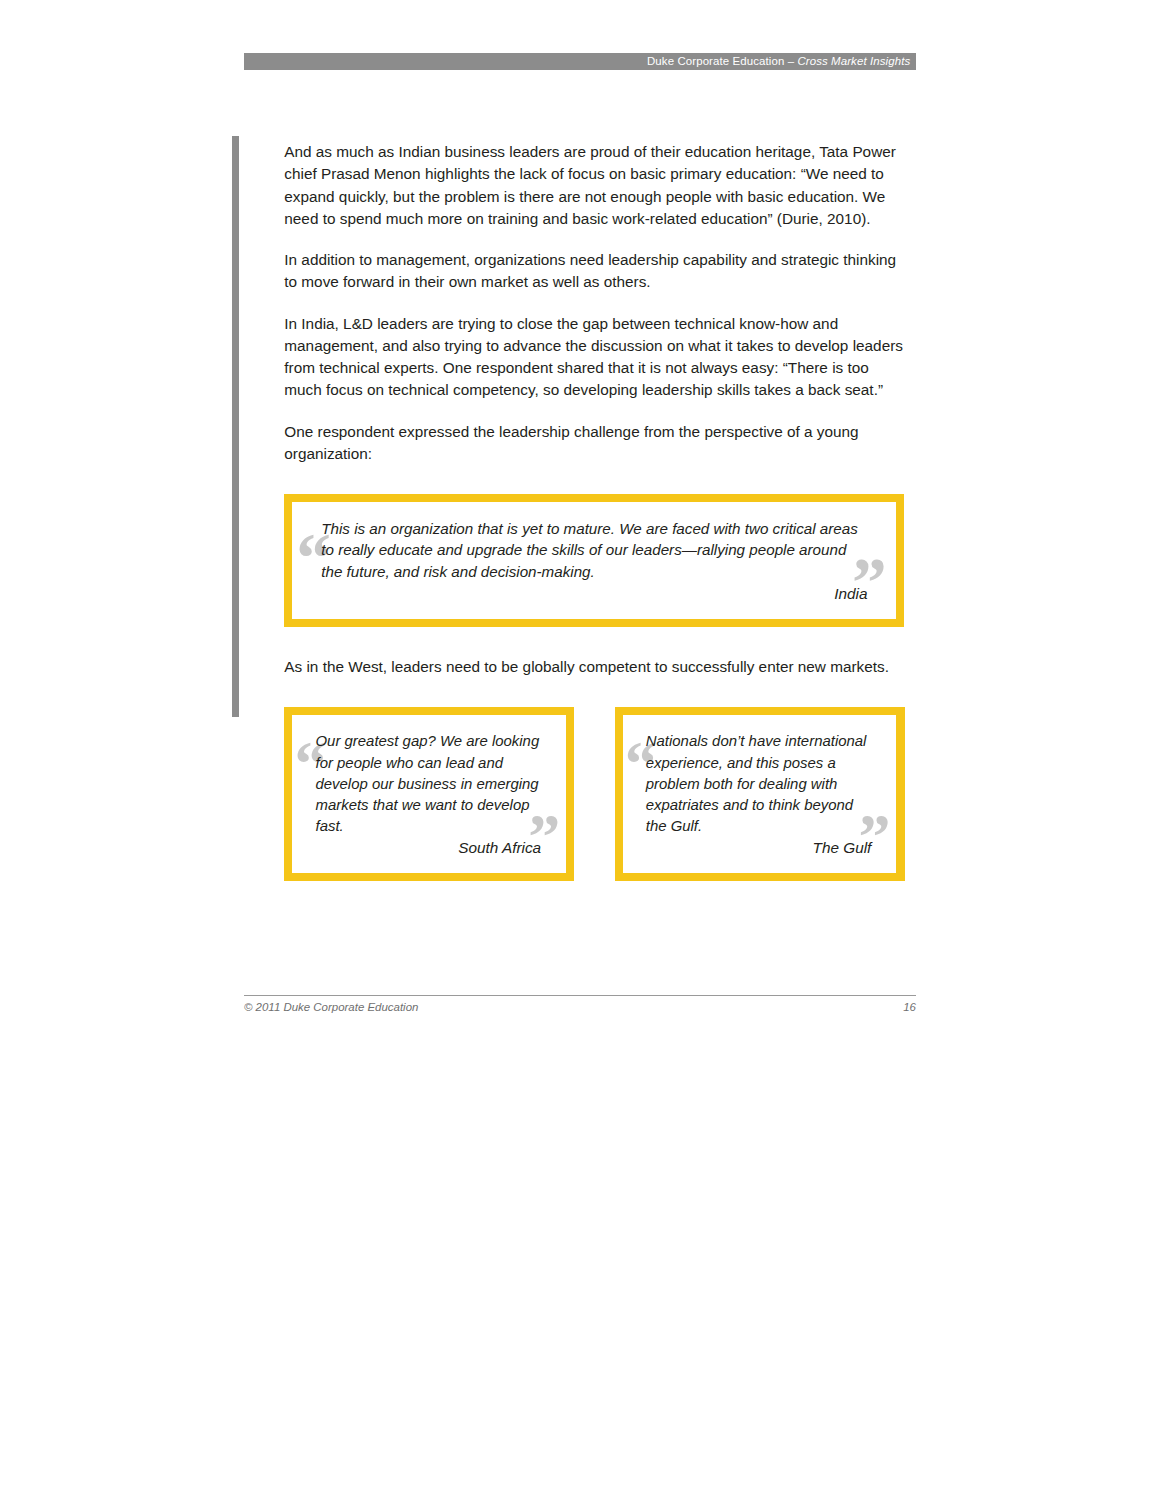Duke Corporate Education – Cross Market Insights
And as much as Indian business leaders are proud of their education heritage, Tata Power chief Prasad Menon highlights the lack of focus on basic primary education: “We need to expand quickly, but the problem is there are not enough people with basic education. We need to spend much more on training and basic work-related education” (Durie, 2010).
In addition to management, organizations need leadership capability and strategic thinking to move forward in their own market as well as others.
In India, L&D leaders are trying to close the gap between technical know-how and management, and also trying to advance the discussion on what it takes to develop leaders from technical experts. One respondent shared that it is not always easy: “There is too much focus on technical competency, so developing leadership skills takes a back seat.”
One respondent expressed the leadership challenge from the perspective of a young organization:
“ ”
This is an organization that is yet to mature. We are faced with two critical areas to really educate and upgrade the skills of our leaders—rallying people around the future, and risk and decision-making.
India
As in the West, leaders need to be globally competent to successfully enter new markets.
“ ”
Our greatest gap? We are looking for people who can lead and develop our business in emerging markets that we want to develop fast.
South Africa
“ ”
Nationals don’t have international experience, and this poses a problem both for dealing with expatriates and to think beyond the Gulf.
The Gulf
© 2011 Duke Corporate Education 16